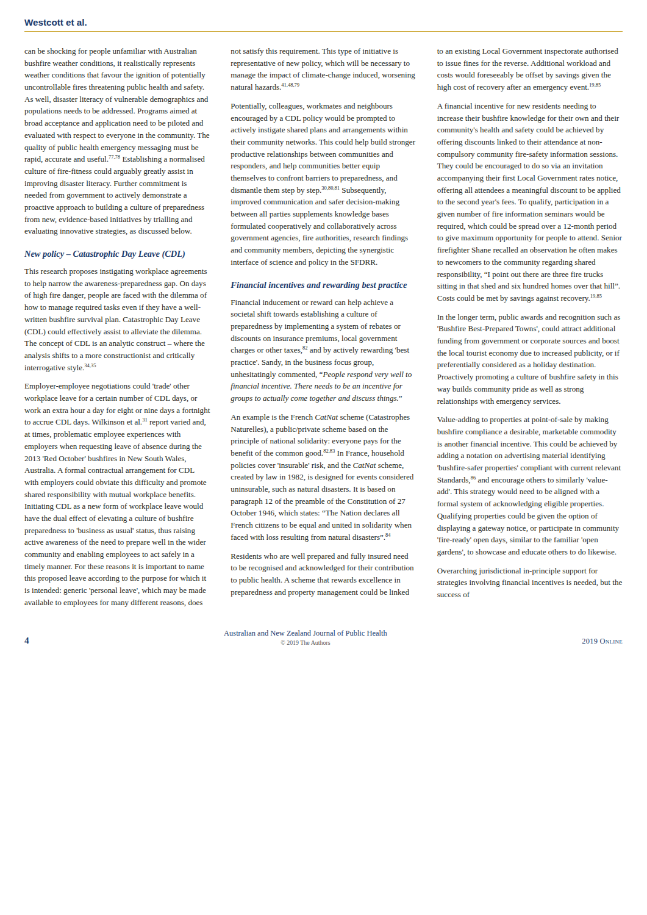Westcott et al.
can be shocking for people unfamiliar with Australian bushfire weather conditions, it realistically represents weather conditions that favour the ignition of potentially uncontrollable fires threatening public health and safety. As well, disaster literacy of vulnerable demographics and populations needs to be addressed. Programs aimed at broad acceptance and application need to be piloted and evaluated with respect to everyone in the community. The quality of public health emergency messaging must be rapid, accurate and useful.77,78 Establishing a normalised culture of fire-fitness could arguably greatly assist in improving disaster literacy. Further commitment is needed from government to actively demonstrate a proactive approach to building a culture of preparedness from new, evidence-based initiatives by trialling and evaluating innovative strategies, as discussed below.
New policy – Catastrophic Day Leave (CDL)
This research proposes instigating workplace agreements to help narrow the awareness-preparedness gap. On days of high fire danger, people are faced with the dilemma of how to manage required tasks even if they have a well-written bushfire survival plan. Catastrophic Day Leave (CDL) could effectively assist to alleviate the dilemma. The concept of CDL is an analytic construct – where the analysis shifts to a more constructionist and critically interrogative style.34,35
Employer-employee negotiations could 'trade' other workplace leave for a certain number of CDL days, or work an extra hour a day for eight or nine days a fortnight to accrue CDL days. Wilkinson et al.31 report varied and, at times, problematic employee experiences with employers when requesting leave of absence during the 2013 'Red October' bushfires in New South Wales, Australia. A formal contractual arrangement for CDL with employers could obviate this difficulty and promote shared responsibility with mutual workplace benefits. Initiating CDL as a new form of workplace leave would have the dual effect of elevating a culture of bushfire preparedness to 'business as usual' status, thus raising active awareness of the need to prepare well in the wider community and enabling employees to act safely in a timely manner. For these reasons it is important to name this proposed leave according to the purpose for which it is intended: generic 'personal leave', which may be made available to employees for many different reasons, does not satisfy this requirement. This type of initiative is representative of new policy, which will be necessary to manage the impact of climate-change induced, worsening natural hazards.41,48,79
Potentially, colleagues, workmates and neighbours encouraged by a CDL policy would be prompted to actively instigate shared plans and arrangements within their community networks. This could help build stronger productive relationships between communities and responders, and help communities better equip themselves to confront barriers to preparedness, and dismantle them step by step.30,80,81 Subsequently, improved communication and safer decision-making between all parties supplements knowledge bases formulated cooperatively and collaboratively across government agencies, fire authorities, research findings and community members, depicting the synergistic interface of science and policy in the SFDRR.
Financial incentives and rewarding best practice
Financial inducement or reward can help achieve a societal shift towards establishing a culture of preparedness by implementing a system of rebates or discounts on insurance premiums, local government charges or other taxes,82 and by actively rewarding 'best practice'. Sandy, in the business focus group, unhesitatingly commented, “People respond very well to financial incentive. There needs to be an incentive for groups to actually come together and discuss things.”
An example is the French CatNat scheme (Catastrophes Naturelles), a public/private scheme based on the principle of national solidarity: everyone pays for the benefit of the common good.82,83 In France, household policies cover 'insurable' risk, and the CatNat scheme, created by law in 1982, is designed for events considered uninsurable, such as natural disasters. It is based on paragraph 12 of the preamble of the Constitution of 27 October 1946, which states: “The Nation declares all French citizens to be equal and united in solidarity when faced with loss resulting from natural disasters”.84
Residents who are well prepared and fully insured need to be recognised and acknowledged for their contribution to public health. A scheme that rewards excellence in preparedness and property management could be linked to an existing Local Government inspectorate authorised to issue fines for the reverse. Additional workload and costs would foreseeably be offset by savings given the high cost of recovery after an emergency event.19,85
A financial incentive for new residents needing to increase their bushfire knowledge for their own and their community's health and safety could be achieved by offering discounts linked to their attendance at non-compulsory community fire-safety information sessions. They could be encouraged to do so via an invitation accompanying their first Local Government rates notice, offering all attendees a meaningful discount to be applied to the second year's fees. To qualify, participation in a given number of fire information seminars would be required, which could be spread over a 12-month period to give maximum opportunity for people to attend. Senior firefighter Shane recalled an observation he often makes to newcomers to the community regarding shared responsibility, “I point out there are three fire trucks sitting in that shed and six hundred homes over that hill”. Costs could be met by savings against recovery.19,85
In the longer term, public awards and recognition such as 'Bushfire Best-Prepared Towns', could attract additional funding from government or corporate sources and boost the local tourist economy due to increased publicity, or if preferentially considered as a holiday destination. Proactively promoting a culture of bushfire safety in this way builds community pride as well as strong relationships with emergency services.
Value-adding to properties at point-of-sale by making bushfire compliance a desirable, marketable commodity is another financial incentive. This could be achieved by adding a notation on advertising material identifying 'bushfire-safer properties' compliant with current relevant Standards,86 and encourage others to similarly 'value-add'. This strategy would need to be aligned with a formal system of acknowledging eligible properties. Qualifying properties could be given the option of displaying a gateway notice, or participate in community 'fire-ready' open days, similar to the familiar 'open gardens', to showcase and educate others to do likewise.
Overarching jurisdictional in-principle support for strategies involving financial incentives is needed, but the success of
4
Australian and New Zealand Journal of Public Health © 2019 The Authors
2019 Online